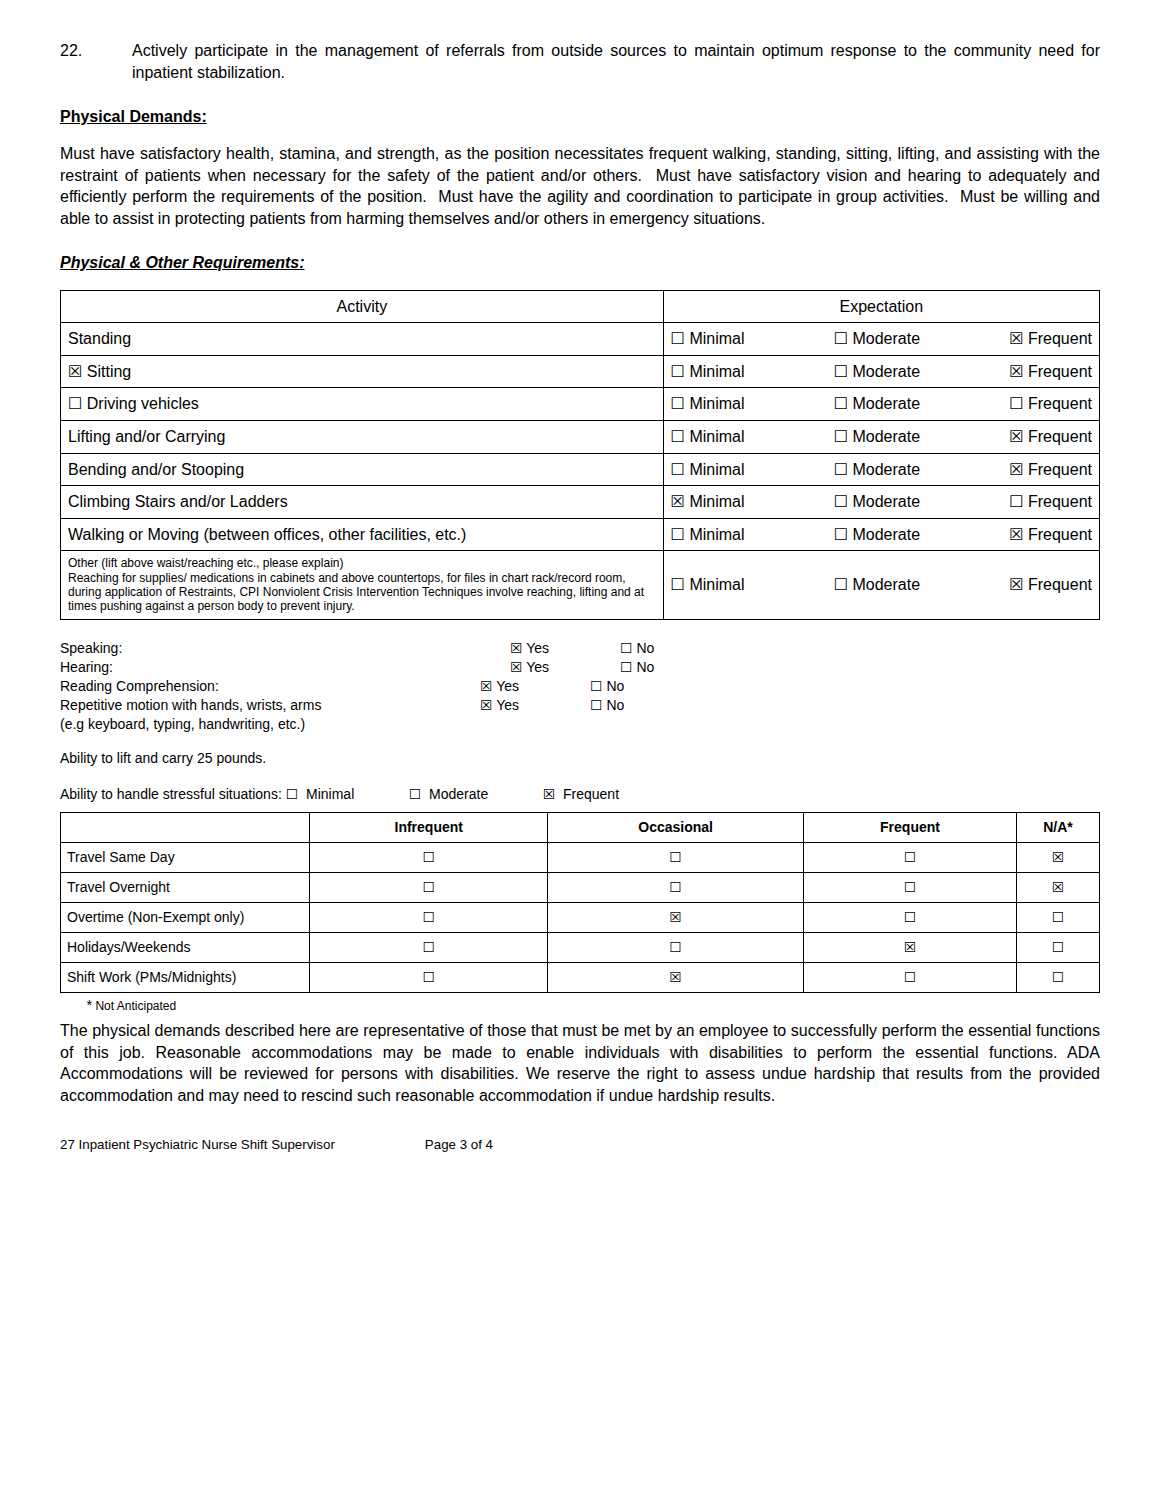22.
Actively participate in the management of referrals from outside sources to maintain optimum response to the community need for inpatient stabilization.
Physical Demands:
Must have satisfactory health, stamina, and strength, as the position necessitates frequent walking, standing, sitting, lifting, and assisting with the restraint of patients when necessary for the safety of the patient and/or others. Must have satisfactory vision and hearing to adequately and efficiently perform the requirements of the position. Must have the agility and coordination to participate in group activities. Must be willing and able to assist in protecting patients from harming themselves and/or others in emergency situations.
Physical & Other Requirements:
| Activity | Expectation |
| --- | --- |
| Standing | ☐ Minimal ☐ Moderate ☒ Frequent |
| ☒ Sitting | ☐ Minimal ☐ Moderate ☒ Frequent |
| ☐ Driving vehicles | ☐ Minimal ☐ Moderate ☐ Frequent |
| Lifting and/or Carrying | ☐ Minimal ☐ Moderate ☒ Frequent |
| Bending and/or Stooping | ☐ Minimal ☐ Moderate ☒ Frequent |
| Climbing Stairs and/or Ladders | ☒ Minimal ☐ Moderate ☐ Frequent |
| Walking or Moving (between offices, other facilities, etc.) | ☐ Minimal ☐ Moderate ☒ Frequent |
| Other (lift above waist/reaching etc., please explain) Reaching for supplies/ medications in cabinets and above countertops, for files in chart rack/record room, during application of Restraints, CPI Nonviolent Crisis Intervention Techniques involve reaching, lifting and at times pushing against a person body to prevent injury. | ☐ Minimal ☐ Moderate ☒ Frequent |
Speaking: ☒ Yes ☐ No
Hearing: ☒ Yes ☐ No
Reading Comprehension: ☒ Yes ☐ No
Repetitive motion with hands, wrists, arms ☒ Yes ☐ No
(e.g keyboard, typing, handwriting, etc.)
Ability to lift and carry 25 pounds.
Ability to handle stressful situations: ☐ Minimal ☐ Moderate ☒ Frequent
| | Infrequent | Occasional | Frequent | N/A* |
| --- | --- | --- | --- | --- |
| Travel Same Day | ☐ | ☐ | ☐ | ☒ |
| Travel Overnight | ☐ | ☐ | ☐ | ☒ |
| Overtime (Non-Exempt only) | ☐ | ☒ | ☐ | ☐ |
| Holidays/Weekends | ☐ | ☐ | ☒ | ☐ |
| Shift Work (PMs/Midnights) | ☐ | ☒ | ☐ | ☐ |
* Not Anticipated
The physical demands described here are representative of those that must be met by an employee to successfully perform the essential functions of this job. Reasonable accommodations may be made to enable individuals with disabilities to perform the essential functions. ADA Accommodations will be reviewed for persons with disabilities. We reserve the right to assess undue hardship that results from the provided accommodation and may need to rescind such reasonable accommodation if undue hardship results.
27 Inpatient Psychiatric Nurse Shift Supervisor
Page 3 of 4